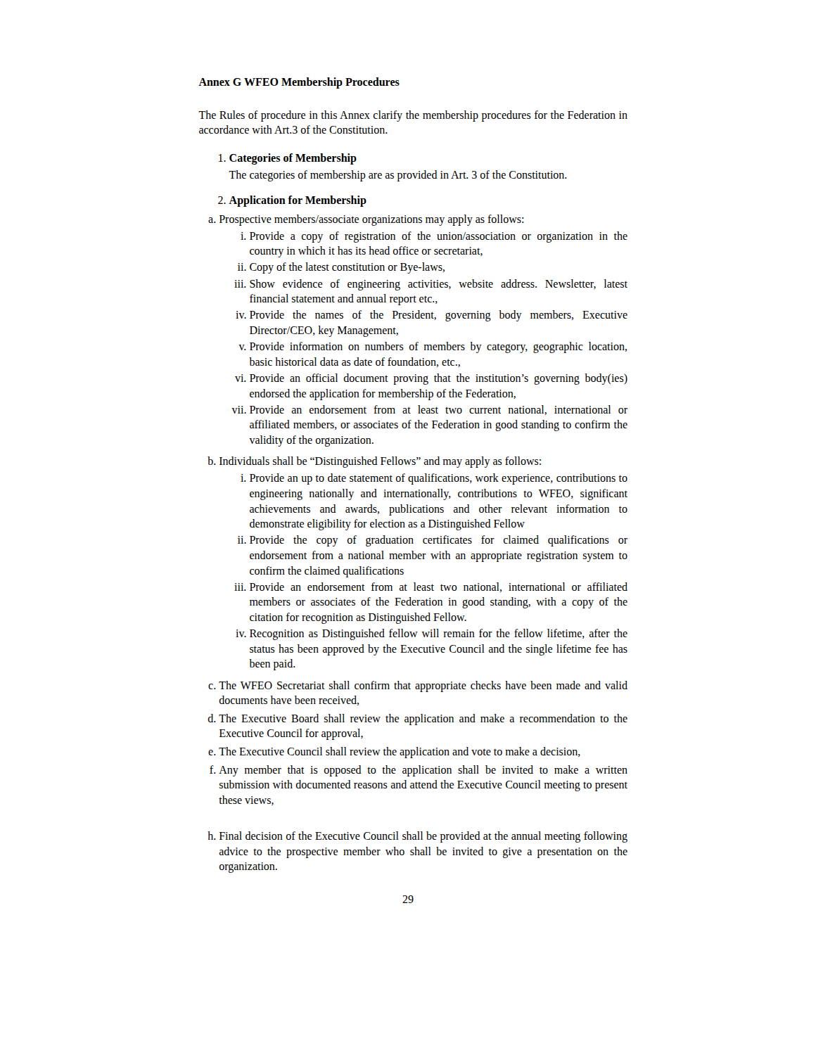Annex G WFEO Membership Procedures
The Rules of procedure in this Annex clarify the membership procedures for the Federation in accordance with Art.3 of the Constitution.
Categories of Membership
The categories of membership are as provided in Art. 3 of the Constitution.
Application for Membership
Prospective members/associate organizations may apply as follows:
Provide a copy of registration of the union/association or organization in the country in which it has its head office or secretariat,
Copy of the latest constitution or Bye-laws,
Show evidence of engineering activities, website address. Newsletter, latest financial statement and annual report etc.,
Provide the names of the President, governing body members, Executive Director/CEO, key Management,
Provide information on numbers of members by category, geographic location, basic historical data as date of foundation, etc.,
Provide an official document proving that the institution’s governing body(ies) endorsed the application for membership of the Federation,
Provide an endorsement from at least two current national, international or affiliated members, or associates of the Federation in good standing to confirm the validity of the organization.
Individuals shall be “Distinguished Fellows” and may apply as follows:
Provide an up to date statement of qualifications, work experience, contributions to engineering nationally and internationally, contributions to WFEO, significant achievements and awards, publications and other relevant information to demonstrate eligibility for election as a Distinguished Fellow
Provide the copy of graduation certificates for claimed qualifications or endorsement from a national member with an appropriate registration system to confirm the claimed qualifications
Provide an endorsement from at least two national, international or affiliated members or associates of the Federation in good standing, with a copy of the citation for recognition as Distinguished Fellow.
Recognition as Distinguished fellow will remain for the fellow lifetime, after the status has been approved by the Executive Council and the single lifetime fee has been paid.
The WFEO Secretariat shall confirm that appropriate checks have been made and valid documents have been received,
The Executive Board shall review the application and make a recommendation to the Executive Council for approval,
The Executive Council shall review the application and vote to make a decision,
Any member that is opposed to the application shall be invited to make a written submission with documented reasons and attend the Executive Council meeting to present these views,
Final decision of the Executive Council shall be provided at the annual meeting following advice to the prospective member who shall be invited to give a presentation on the organization.
29